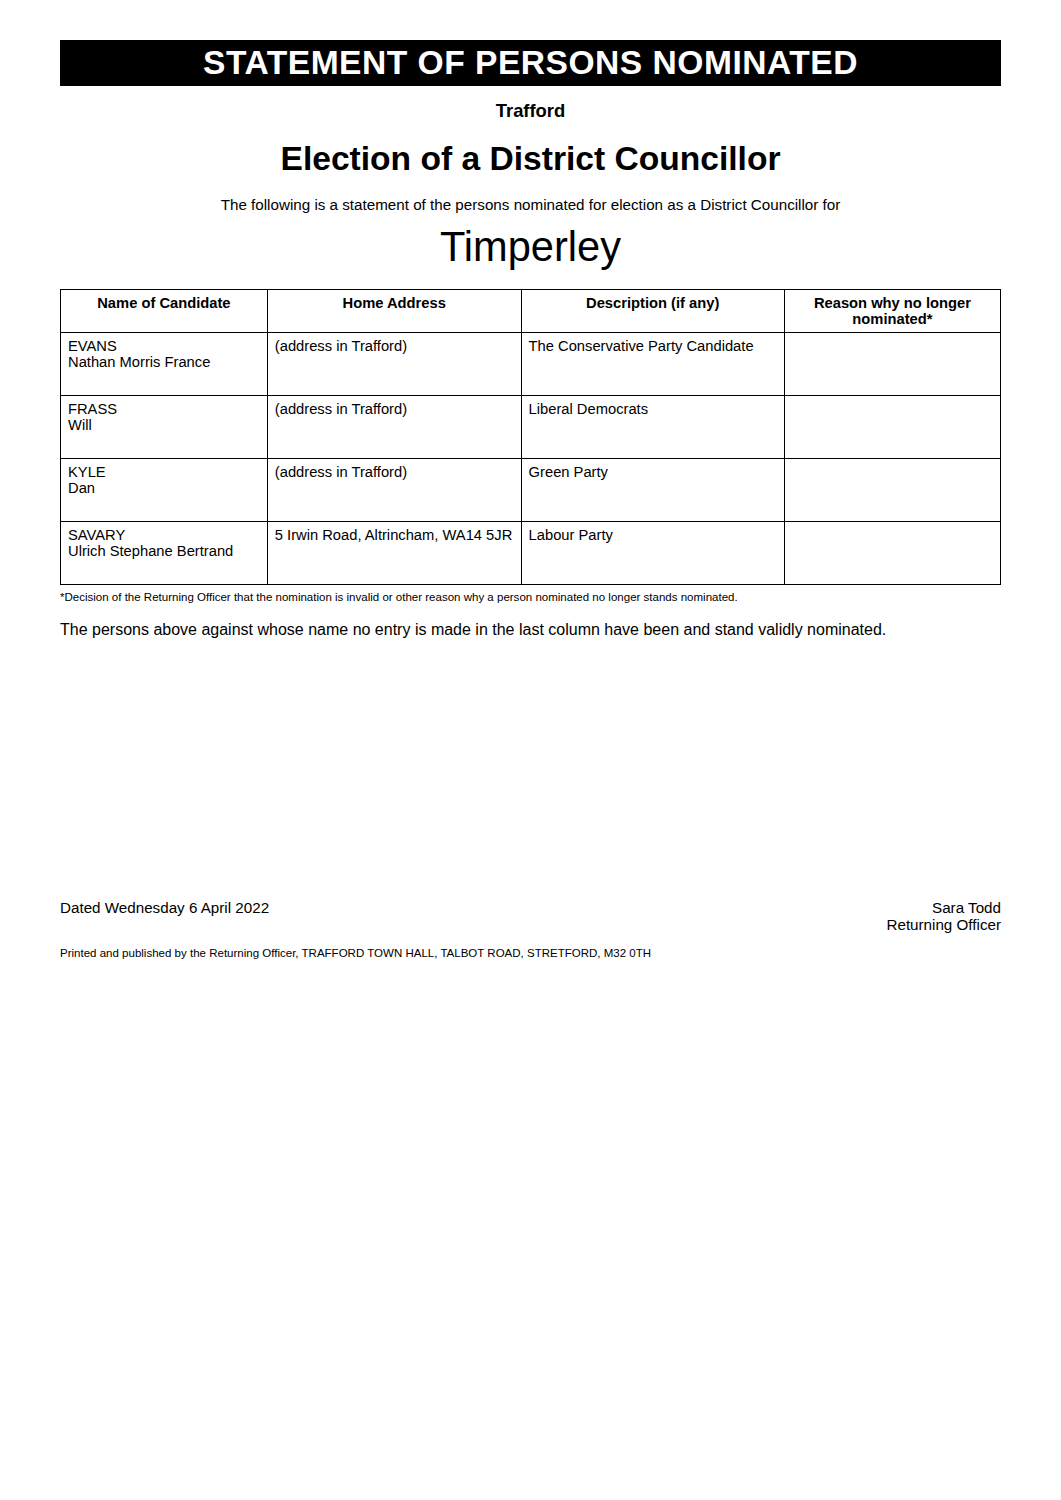STATEMENT OF PERSONS NOMINATED
Trafford
Election of a District Councillor
The following is a statement of the persons nominated for election as a District Councillor for
Timperley
| Name of Candidate | Home Address | Description (if any) | Reason why no longer nominated* |
| --- | --- | --- | --- |
| EVANS Nathan Morris France | (address in Trafford) | The Conservative Party Candidate | |
| FRASS Will | (address in Trafford) | Liberal Democrats | |
| KYLE Dan | (address in Trafford) | Green Party | |
| SAVARY Ulrich Stephane Bertrand | 5 Irwin Road, Altrincham, WA14 5JR | Labour Party | |
*Decision of the Returning Officer that the nomination is invalid or other reason why a person nominated no longer stands nominated.
The persons above against whose name no entry is made in the last column have been and stand validly nominated.
Dated Wednesday 6 April 2022
Sara Todd
Returning Officer
Printed and published by the Returning Officer, TRAFFORD TOWN HALL, TALBOT ROAD, STRETFORD, M32 0TH